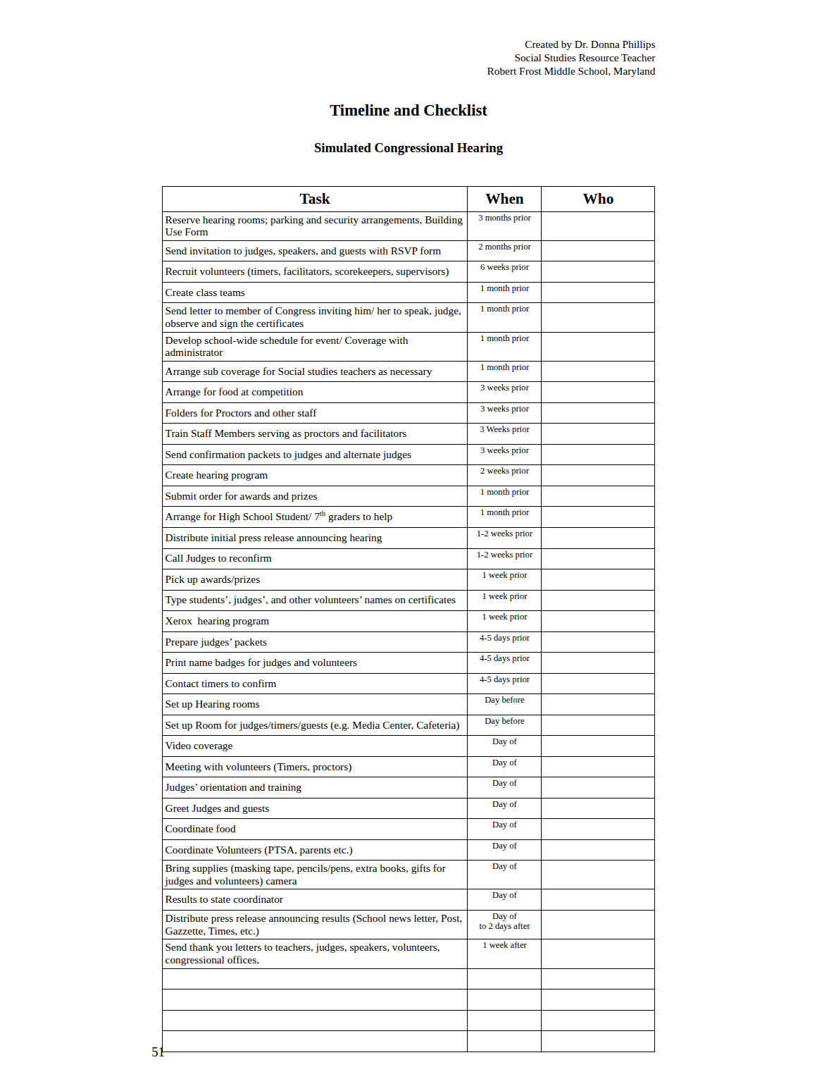Created by Dr. Donna Phillips
Social Studies Resource Teacher
Robert Frost Middle School, Maryland
Timeline and Checklist
Simulated Congressional Hearing
| Task | When | Who |
| --- | --- | --- |
| Reserve hearing rooms; parking and security arrangements, Building Use Form | 3 months prior | |
| Send invitation to judges, speakers, and guests with RSVP form | 2 months prior | |
| Recruit volunteers (timers, facilitators, scorekeepers, supervisors) | 6 weeks prior | |
| Create class teams | 1 month prior | |
| Send letter to member of Congress inviting him/ her to speak, judge, observe and sign the certificates | 1 month prior | |
| Develop school-wide schedule for event/ Coverage with administrator | 1 month prior | |
| Arrange sub coverage for Social studies teachers as necessary | 1 month prior | |
| Arrange for food at competition | 3 weeks prior | |
| Folders for Proctors and other staff | 3 weeks prior | |
| Train Staff Members serving as proctors and facilitators | 3 Weeks prior | |
| Send confirmation packets to judges and alternate judges | 3 weeks prior | |
| Create hearing program | 2 weeks prior | |
| Submit order for awards and prizes | 1 month prior | |
| Arrange for High School Student/ 7 th graders to help | 1 month prior | |
| Distribute initial press release announcing hearing | 1-2 weeks prior | |
| Call Judges to reconfirm | 1-2 weeks prior | |
| Pick up awards/prizes | 1 week prior | |
| Type students’, judges’, and other volunteers’ names on certificates | 1 week prior | |
| Xerox hearing program | 1 week prior | |
| Prepare judges’ packets | 4-5 days prior | |
| Print name badges for judges and volunteers | 4-5 days prior | |
| Contact timers to confirm | 4-5 days prior | |
| Set up Hearing rooms | Day before | |
| Set up Room for judges/timers/guests (e.g. Media Center, Cafeteria) | Day before | |
| Video coverage | Day of | |
| Meeting with volunteers (Timers, proctors) | Day of | |
| Judges’ orientation and training | Day of | |
| Greet Judges and guests | Day of | |
| Coordinate food | Day of | |
| Coordinate Volunteers (PTSA, parents etc.) | Day of | |
| Bring supplies (masking tape, pencils/pens, extra books, gifts for judges and volunteers) camera | Day of | |
| Results to state coordinator | Day of | |
| Distribute press release announcing results (School news letter, Post, Gazzette, Times, etc.) | Day of to 2 days after | |
| Send thank you letters to teachers, judges, speakers, volunteers, congressional offices, | 1 week after | |
51